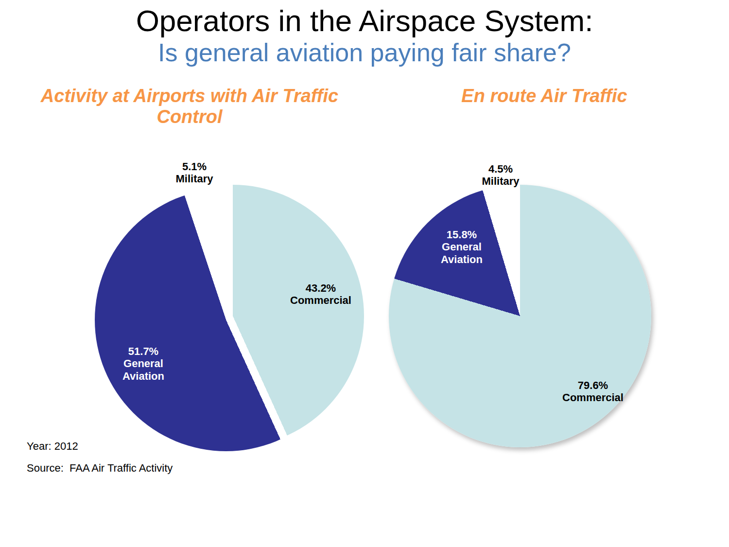Operators in the Airspace System:
Is general aviation paying fair share?
Activity at Airports with Air Traffic Control
En route Air Traffic
5.1%
Military
43.2%
Commercial
51.7%
General
Aviation
4.5%
Military
15.8%
General
Aviation
79.6%
Commercial
Year: 2012
Source: FAA Air Traffic Activity